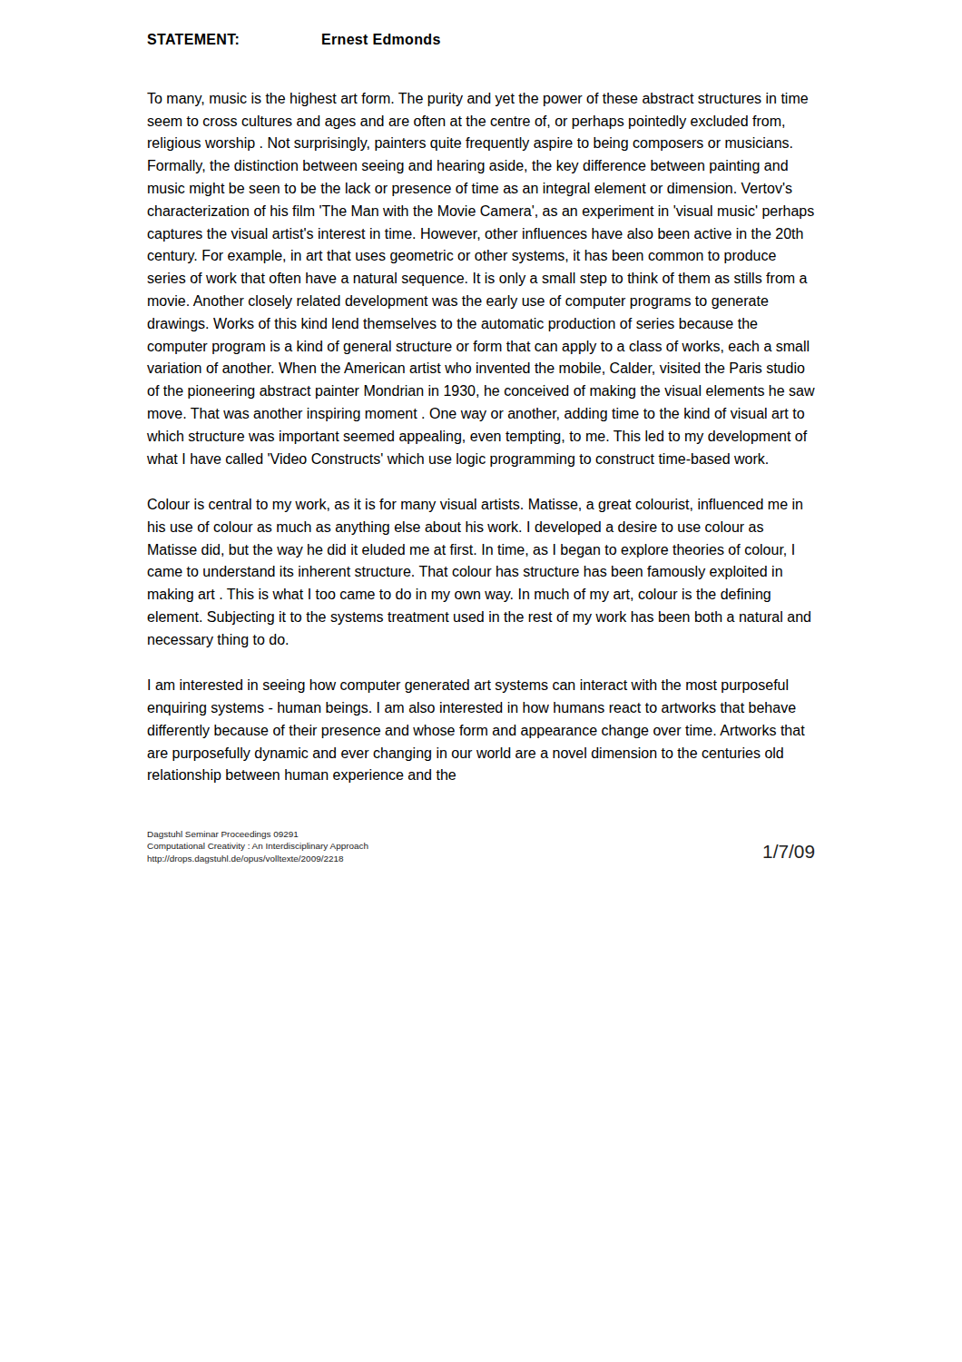STATEMENT: Ernest Edmonds
To many, music is the highest art form. The purity and yet the power of these abstract structures in time seem to cross cultures and ages and are often at the centre of, or perhaps pointedly excluded from, religious worship . Not surprisingly, painters quite frequently aspire to being composers or musicians. Formally, the distinction between seeing and hearing aside, the key difference between painting and music might be seen to be the lack or presence of time as an integral element or dimension. Vertov's characterization of his film 'The Man with the Movie Camera', as an experiment in 'visual music' perhaps captures the visual artist's interest in time. However, other influences have also been active in the 20th century. For example, in art that uses geometric or other systems, it has been common to produce series of work that often have a natural sequence. It is only a small step to think of them as stills from a movie. Another closely related development was the early use of computer programs to generate drawings. Works of this kind lend themselves to the automatic production of series because the computer program is a kind of general structure or form that can apply to a class of works, each a small variation of another. When the American artist who invented the mobile, Calder, visited the Paris studio of the pioneering abstract painter Mondrian in 1930, he conceived of making the visual elements he saw move. That was another inspiring moment . One way or another, adding time to the kind of visual art to which structure was important seemed appealing, even tempting, to me. This led to my development of what I have called 'Video Constructs' which use logic programming to construct time-based work.
Colour is central to my work, as it is for many visual artists. Matisse, a great colourist, influenced me in his use of colour as much as anything else about his work. I developed a desire to use colour as Matisse did, but the way he did it eluded me at first. In time, as I began to explore theories of colour, I came to understand its inherent structure. That colour has structure has been famously exploited in making art . This is what I too came to do in my own way. In much of my art, colour is the defining element. Subjecting it to the systems treatment used in the rest of my work has been both a natural and necessary thing to do.
I am interested in seeing how computer generated art systems can interact with the most purposeful enquiring systems - human beings. I am also interested in how humans react to artworks that behave differently because of their presence and whose form and appearance change over time. Artworks that are purposefully dynamic and ever changing in our world are a novel dimension to the centuries old relationship between human experience and the
Dagstuhl Seminar Proceedings 09291
Computational Creativity : An Interdisciplinary Approach
http://drops.dagstuhl.de/opus/volltexte/2009/2218
1/7/09